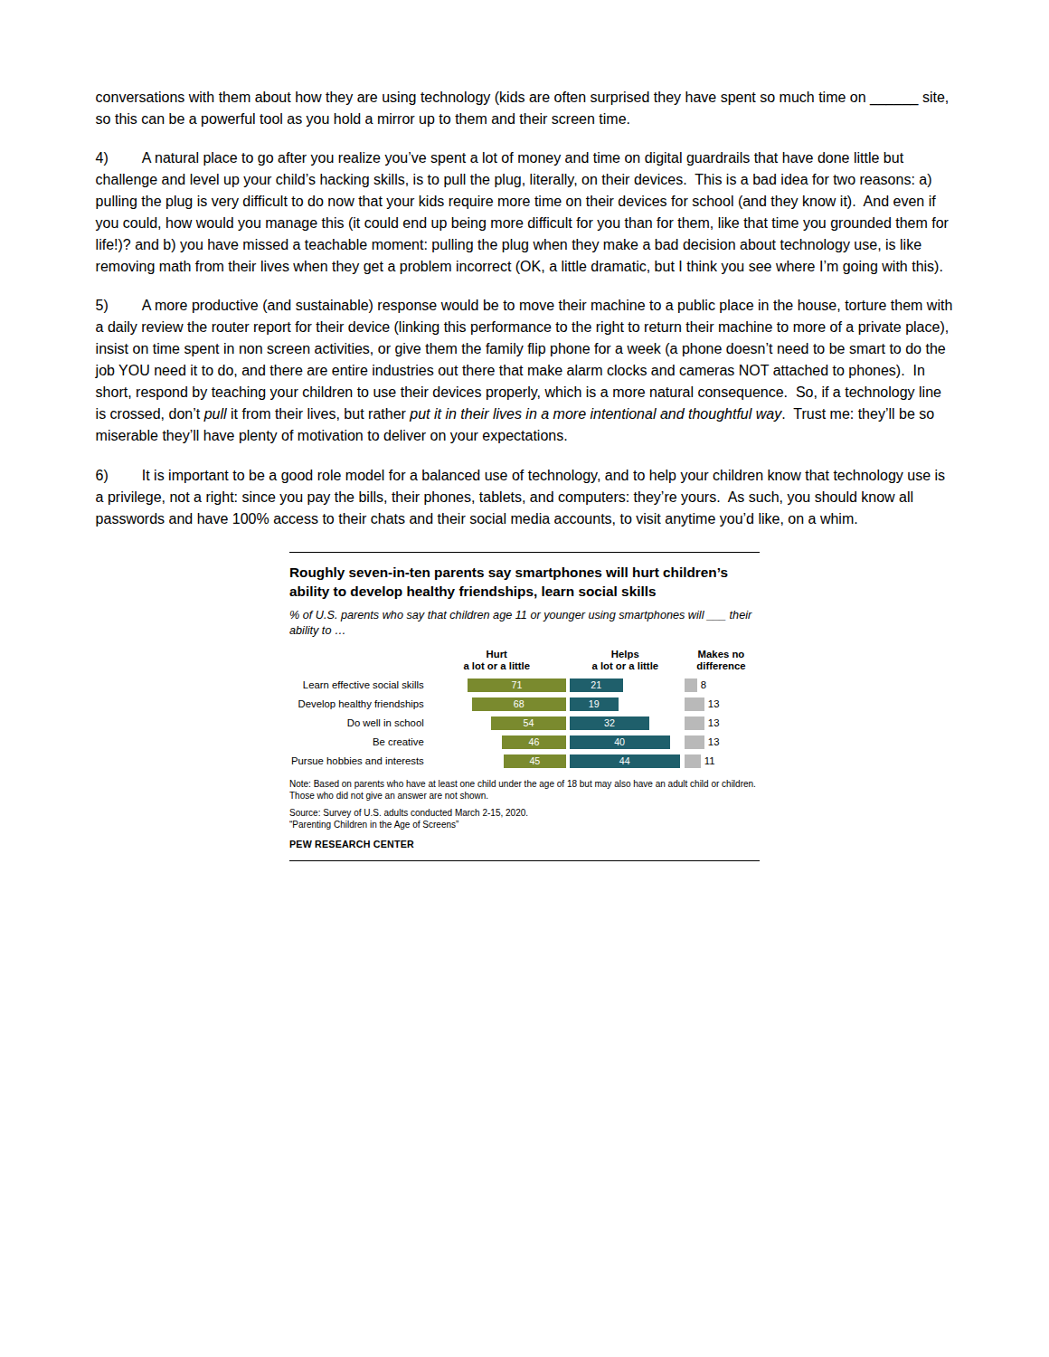conversations with them about how they are using technology (kids are often surprised they have spent so much time on ______ site, so this can be a powerful tool as you hold a mirror up to them and their screen time.
4) A natural place to go after you realize you’ve spent a lot of money and time on digital guardrails that have done little but challenge and level up your child’s hacking skills, is to pull the plug, literally, on their devices. This is a bad idea for two reasons: a) pulling the plug is very difficult to do now that your kids require more time on their devices for school (and they know it). And even if you could, how would you manage this (it could end up being more difficult for you than for them, like that time you grounded them for life!)? and b) you have missed a teachable moment: pulling the plug when they make a bad decision about technology use, is like removing math from their lives when they get a problem incorrect (OK, a little dramatic, but I think you see where I’m going with this).
5) A more productive (and sustainable) response would be to move their machine to a public place in the house, torture them with a daily review the router report for their device (linking this performance to the right to return their machine to more of a private place), insist on time spent in non screen activities, or give them the family flip phone for a week (a phone doesn’t need to be smart to do the job YOU need it to do, and there are entire industries out there that make alarm clocks and cameras NOT attached to phones). In short, respond by teaching your children to use their devices properly, which is a more natural consequence. So, if a technology line is crossed, don’t pull it from their lives, but rather put it in their lives in a more intentional and thoughtful way. Trust me: they’ll be so miserable they’ll have plenty of motivation to deliver on your expectations.
6) It is important to be a good role model for a balanced use of technology, and to help your children know that technology use is a privilege, not a right: since you pay the bills, their phones, tablets, and computers: they’re yours. As such, you should know all passwords and have 100% access to their chats and their social media accounts, to visit anytime you’d like, on a whim.
Roughly seven-in-ten parents say smartphones will hurt children’s ability to develop healthy friendships, learn social skills
% of U.S. parents who say that children age 11 or younger using smartphones will ___ their ability to …
| | Hurt a lot or a little | Helps a lot or a little | Makes no difference |
| --- | --- | --- | --- |
| Learn effective social skills | 71 | 21 | 8 |
| Develop healthy friendships | 68 | 19 | 13 |
| Do well in school | 54 | 32 | 13 |
| Be creative | 46 | 40 | 13 |
| Pursue hobbies and interests | 45 | 44 | 11 |
Note: Based on parents who have at least one child under the age of 18 but may also have an adult child or children. Those who did not give an answer are not shown.
Source: Survey of U.S. adults conducted March 2-15, 2020.
“Parenting Children in the Age of Screens”
PEW RESEARCH CENTER